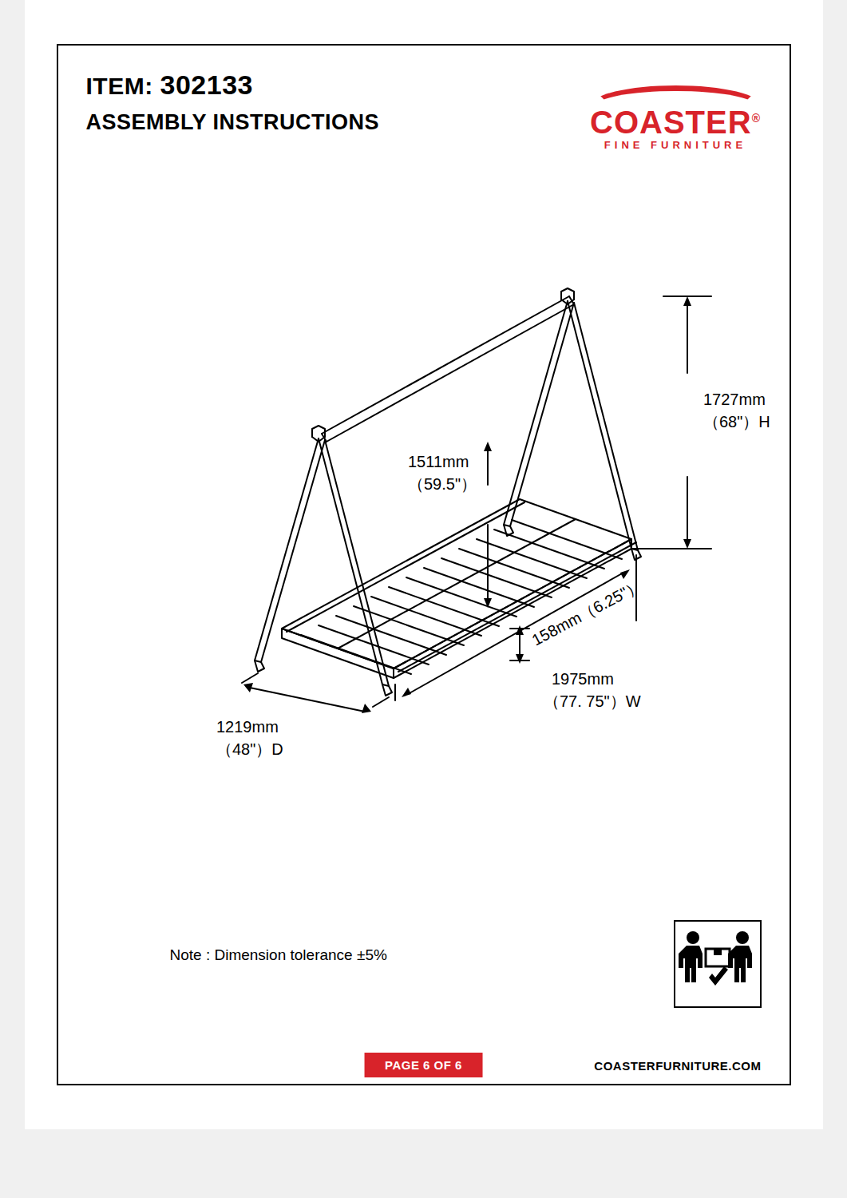ITEM: 302133
ASSEMBLY INSTRUCTIONS
COASTER®
FINE FURNITURE
1727mm （68"）H 1511mm （59.5"） 158mm（6.25"） 1975mm （77. 75"）W 1219mm （48"）D
Note : Dimension tolerance ±5%
PAGE 6 OF 6
COASTERFURNITURE.COM